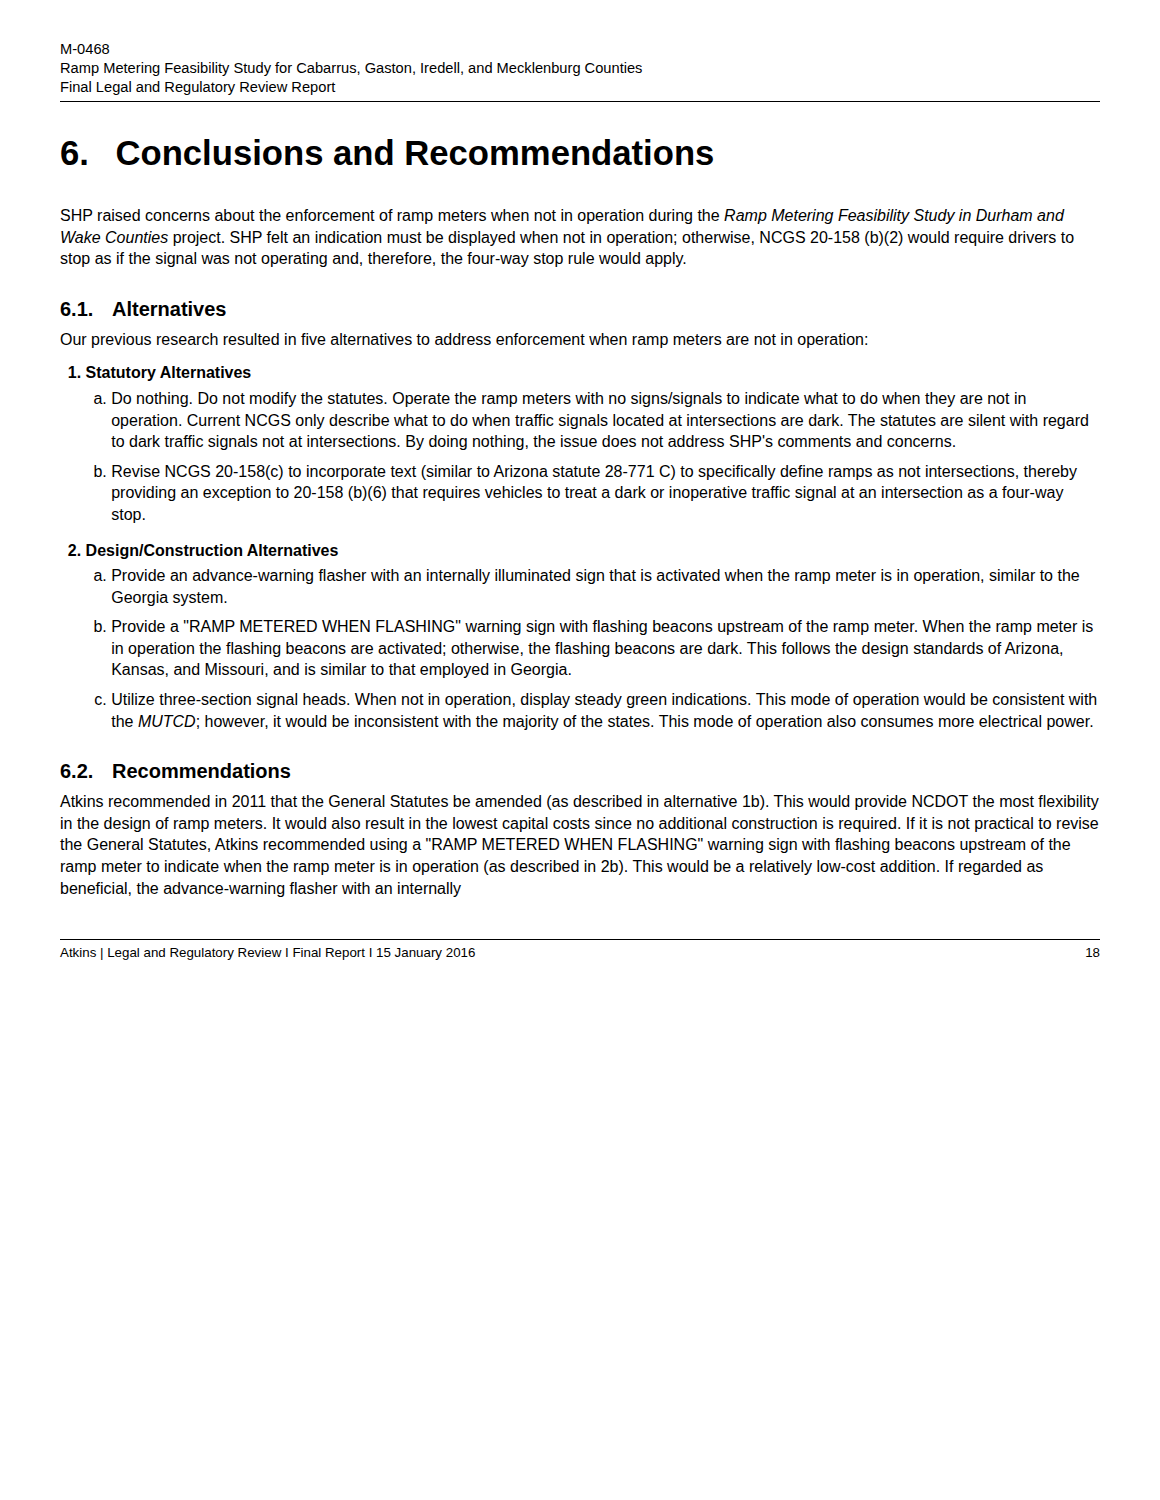M-0468
Ramp Metering Feasibility Study for Cabarrus, Gaston, Iredell, and Mecklenburg Counties
Final Legal and Regulatory Review Report
6. Conclusions and Recommendations
SHP raised concerns about the enforcement of ramp meters when not in operation during the Ramp Metering Feasibility Study in Durham and Wake Counties project. SHP felt an indication must be displayed when not in operation; otherwise, NCGS 20-158 (b)(2) would require drivers to stop as if the signal was not operating and, therefore, the four-way stop rule would apply.
6.1. Alternatives
Our previous research resulted in five alternatives to address enforcement when ramp meters are not in operation:
Statutory Alternatives
Do nothing. Do not modify the statutes. Operate the ramp meters with no signs/signals to indicate what to do when they are not in operation. Current NCGS only describe what to do when traffic signals located at intersections are dark. The statutes are silent with regard to dark traffic signals not at intersections. By doing nothing, the issue does not address SHP's comments and concerns.
Revise NCGS 20-158(c) to incorporate text (similar to Arizona statute 28-771 C) to specifically define ramps as not intersections, thereby providing an exception to 20-158 (b)(6) that requires vehicles to treat a dark or inoperative traffic signal at an intersection as a four-way stop.
Design/Construction Alternatives
Provide an advance-warning flasher with an internally illuminated sign that is activated when the ramp meter is in operation, similar to the Georgia system.
Provide a "RAMP METERED WHEN FLASHING" warning sign with flashing beacons upstream of the ramp meter. When the ramp meter is in operation the flashing beacons are activated; otherwise, the flashing beacons are dark. This follows the design standards of Arizona, Kansas, and Missouri, and is similar to that employed in Georgia.
Utilize three-section signal heads. When not in operation, display steady green indications. This mode of operation would be consistent with the MUTCD; however, it would be inconsistent with the majority of the states. This mode of operation also consumes more electrical power.
6.2. Recommendations
Atkins recommended in 2011 that the General Statutes be amended (as described in alternative 1b). This would provide NCDOT the most flexibility in the design of ramp meters. It would also result in the lowest capital costs since no additional construction is required. If it is not practical to revise the General Statutes, Atkins recommended using a "RAMP METERED WHEN FLASHING" warning sign with flashing beacons upstream of the ramp meter to indicate when the ramp meter is in operation (as described in 2b). This would be a relatively low-cost addition. If regarded as beneficial, the advance-warning flasher with an internally
Atkins | Legal and Regulatory Review I Final Report I 15 January 2016 18